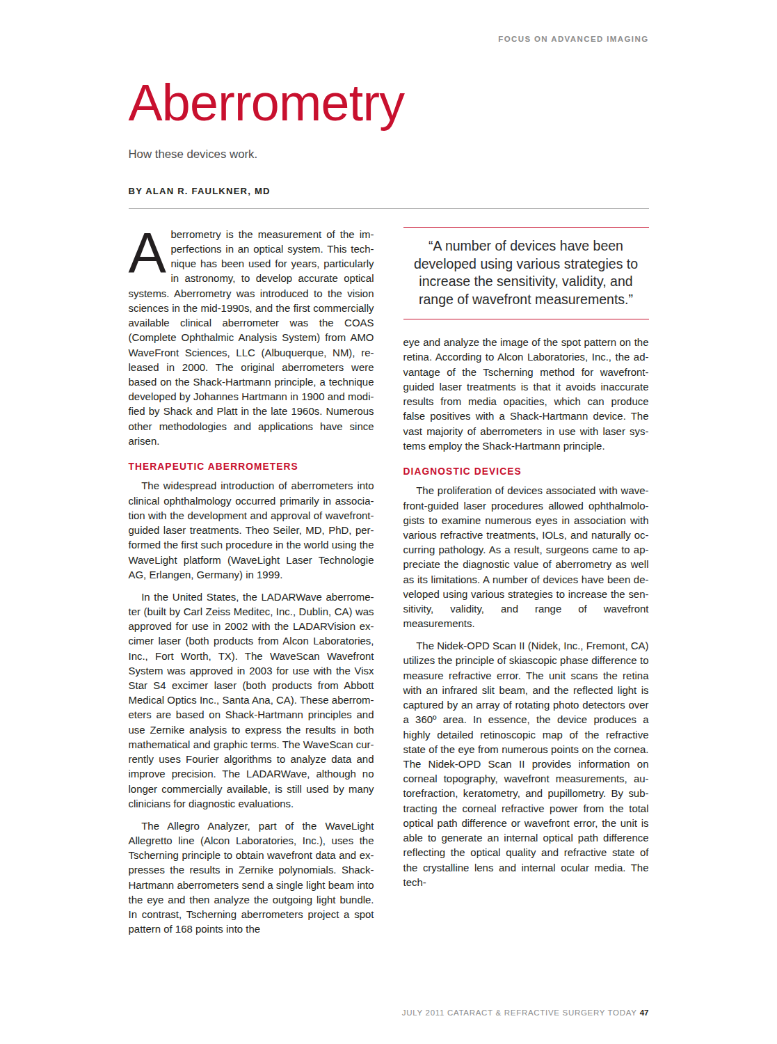Focus on Advanced Imaging
Aberrometry
How these devices work.
By Alan R. Faulkner, MD
Aberrometry is the measurement of the imperfections in an optical system. This technique has been used for years, particularly in astronomy, to develop accurate optical systems. Aberrometry was introduced to the vision sciences in the mid-1990s, and the first commercially available clinical aberrometer was the COAS (Complete Ophthalmic Analysis System) from AMO WaveFront Sciences, LLC (Albuquerque, NM), released in 2000. The original aberrometers were based on the Shack-Hartmann principle, a technique developed by Johannes Hartmann in 1900 and modified by Shack and Platt in the late 1960s. Numerous other methodologies and applications have since arisen.
Therapeutic Aberrometers
The widespread introduction of aberrometers into clinical ophthalmology occurred primarily in association with the development and approval of wavefront-guided laser treatments. Theo Seiler, MD, PhD, performed the first such procedure in the world using the WaveLight platform (WaveLight Laser Technologie AG, Erlangen, Germany) in 1999.
In the United States, the LADARWave aberrometer (built by Carl Zeiss Meditec, Inc., Dublin, CA) was approved for use in 2002 with the LADARVision excimer laser (both products from Alcon Laboratories, Inc., Fort Worth, TX). The WaveScan Wavefront System was approved in 2003 for use with the Visx Star S4 excimer laser (both products from Abbott Medical Optics Inc., Santa Ana, CA). These aberrometers are based on Shack-Hartmann principles and use Zernike analysis to express the results in both mathematical and graphic terms. The WaveScan currently uses Fourier algorithms to analyze data and improve precision. The LADARWave, although no longer commercially available, is still used by many clinicians for diagnostic evaluations.
The Allegro Analyzer, part of the WaveLight Allegretto line (Alcon Laboratories, Inc.), uses the Tscherning principle to obtain wavefront data and expresses the results in Zernike polynomials. Shack-Hartmann aberrometers send a single light beam into the eye and then analyze the outgoing light bundle. In contrast, Tscherning aberrometers project a spot pattern of 168 points into the
“A number of devices have been developed using various strategies to increase the sensitivity, validity, and range of wavefront measurements.”
eye and analyze the image of the spot pattern on the retina. According to Alcon Laboratories, Inc., the advantage of the Tscherning method for wavefront-guided laser treatments is that it avoids inaccurate results from media opacities, which can produce false positives with a Shack-Hartmann device. The vast majority of aberrometers in use with laser systems employ the Shack-Hartmann principle.
Diagnostic Devices
The proliferation of devices associated with wavefront-guided laser procedures allowed ophthalmologists to examine numerous eyes in association with various refractive treatments, IOLs, and naturally occurring pathology. As a result, surgeons came to appreciate the diagnostic value of aberrometry as well as its limitations. A number of devices have been developed using various strategies to increase the sensitivity, validity, and range of wavefront measurements.
The Nidek-OPD Scan II (Nidek, Inc., Fremont, CA) utilizes the principle of skiascopic phase difference to measure refractive error. The unit scans the retina with an infrared slit beam, and the reflected light is captured by an array of rotating photo detectors over a 360º area. In essence, the device produces a highly detailed retinoscopic map of the refractive state of the eye from numerous points on the cornea. The Nidek-OPD Scan II provides information on corneal topography, wavefront measurements, autorefraction, keratometry, and pupillometry. By subtracting the corneal refractive power from the total optical path difference or wavefront error, the unit is able to generate an internal optical path difference reflecting the optical quality and refractive state of the crystalline lens and internal ocular media. The tech-
July 2011 Cataract & Refractive Surgery Today47